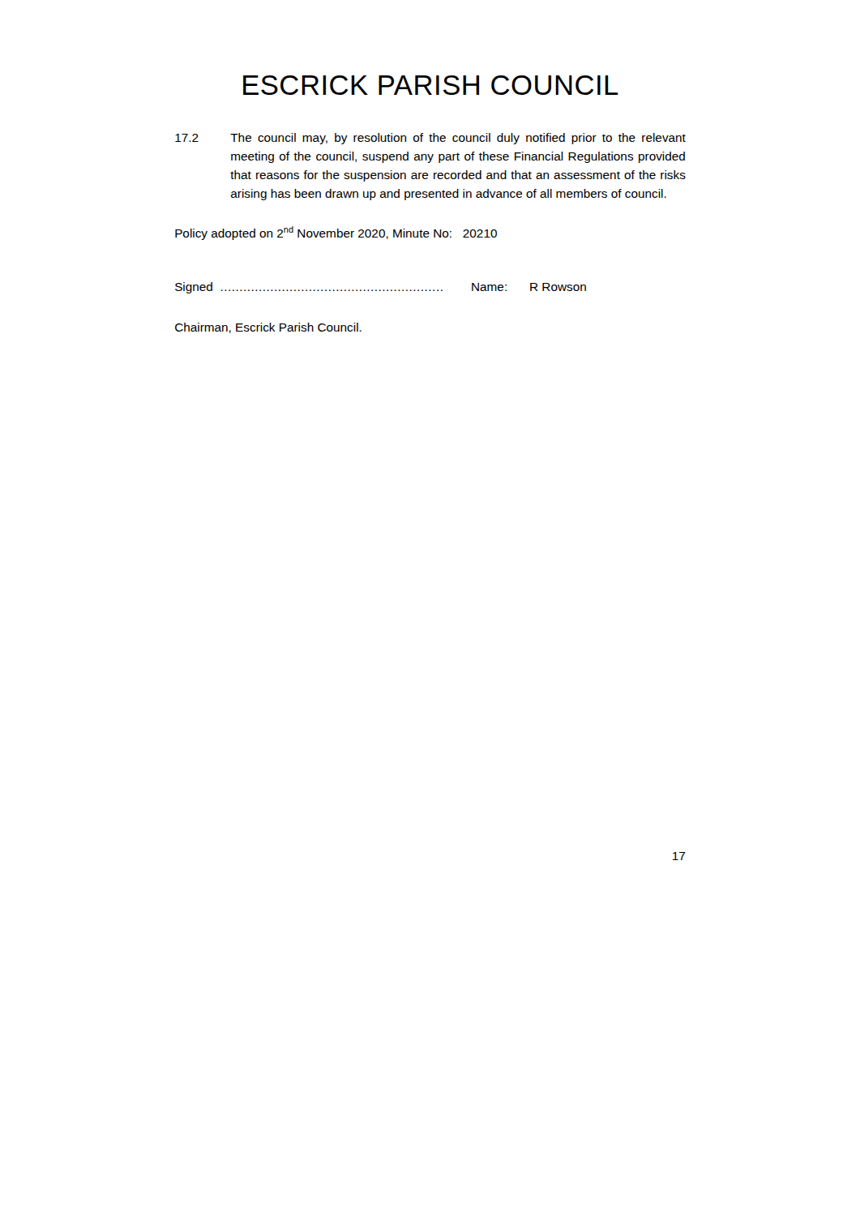ESCRICK PARISH COUNCIL
17.2
The council may, by resolution of the council duly notified prior to the relevant meeting of the council, suspend any part of these Financial Regulations provided that reasons for the suspension are recorded and that an assessment of the risks arising has been drawn up and presented in advance of all members of council.
Policy adopted on 2nd November 2020, Minute No: 20210
Signed .......................................................... Name: R Rowson
Chairman, Escrick Parish Council.
17